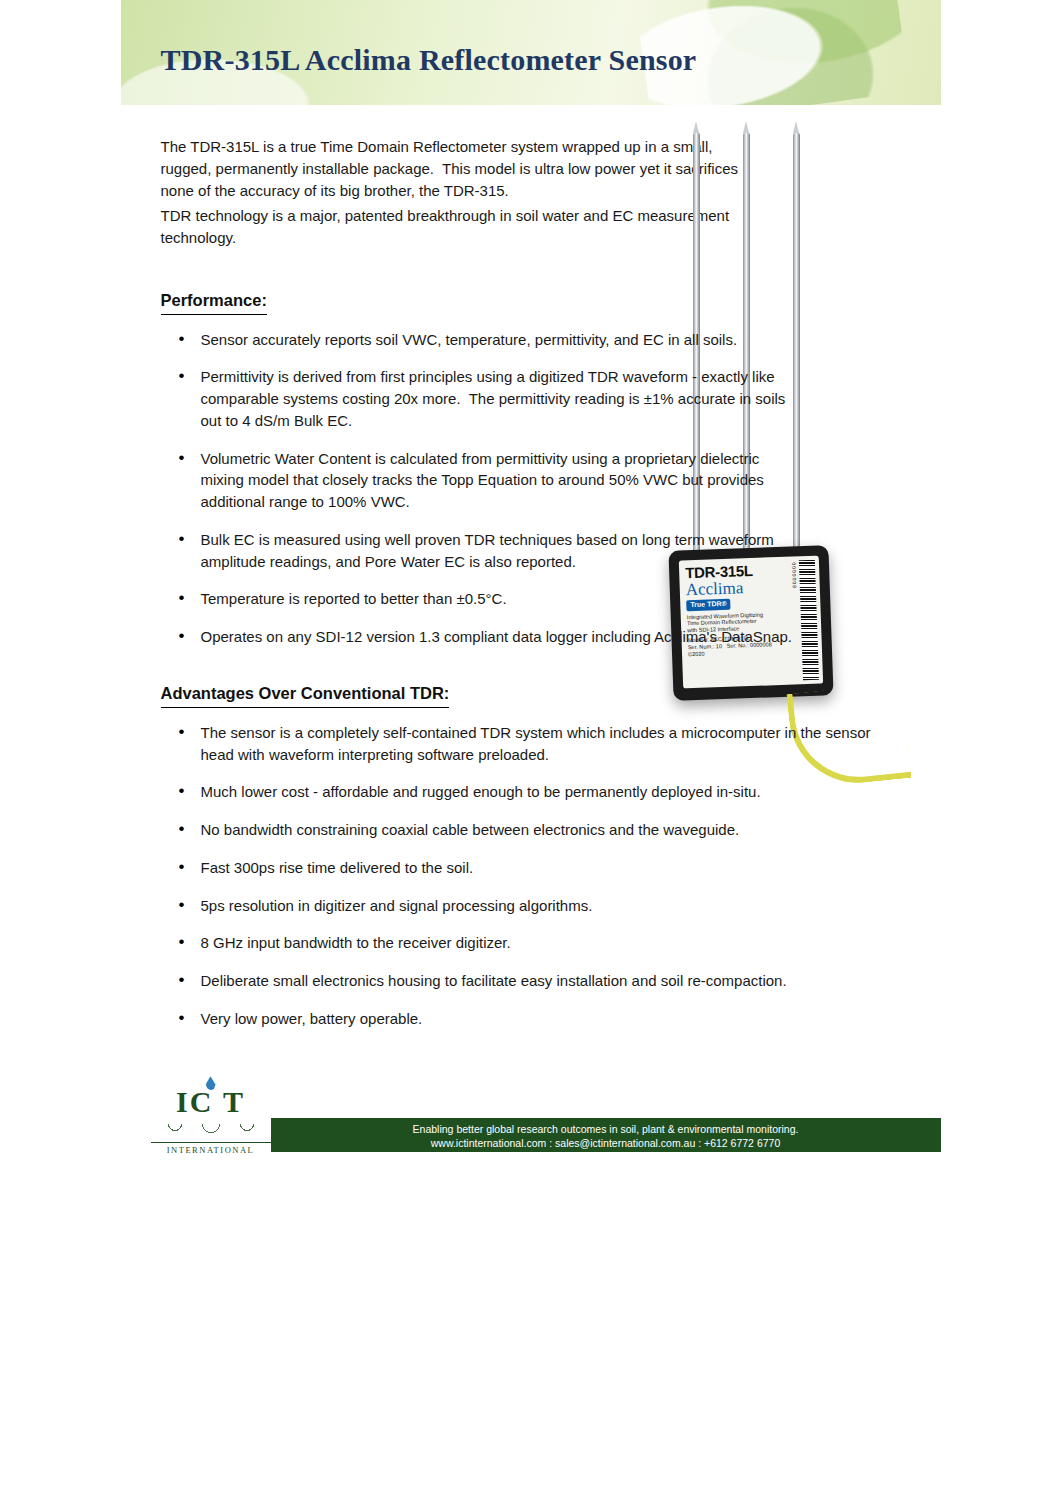TDR-315L Acclima Reflectometer Sensor
TDR-315L
Acclima
True TDR®
Integrated Waveform Digitizing
Time Domain Reflectometer
with SDI-12 Interface
Model #: ACC-TDR-315L
Ser. Num.: 10 Ser. No.: 0000008
©2020
0000008
The TDR-315L is a true Time Domain Reflectometer system wrapped up in a small, rugged, permanently installable package. This model is ultra low power yet it sacrifices none of the accuracy of its big brother, the TDR-315.
TDR technology is a major, patented breakthrough in soil water and EC measurement technology.
Performance:
Sensor accurately reports soil VWC, temperature, permittivity, and EC in all soils.
Permittivity is derived from first principles using a digitized TDR waveform - exactly like comparable systems costing 20x more. The permittivity reading is ±1% accurate in soils out to 4 dS/m Bulk EC.
Volumetric Water Content is calculated from permittivity using a proprietary dielectric mixing model that closely tracks the Topp Equation to around 50% VWC but provides additional range to 100% VWC.
Bulk EC is measured using well proven TDR techniques based on long term waveform amplitude readings, and Pore Water EC is also reported.
Temperature is reported to better than ±0.5°C.
Operates on any SDI-12 version 1.3 compliant data logger including Acclima's DataSnap.
Advantages Over Conventional TDR:
The sensor is a completely self-contained TDR system which includes a microcomputer in the sensor head with waveform interpreting software preloaded.
Much lower cost - affordable and rugged enough to be permanently deployed in-situ.
No bandwidth constraining coaxial cable between electronics and the waveguide.
Fast 300ps rise time delivered to the soil.
5ps resolution in digitizer and signal processing algorithms.
8 GHz input bandwidth to the receiver digitizer.
Deliberate small electronics housing to facilitate easy installation and soil re-compaction.
Very low power, battery operable.
I C T
INTERNATIONAL
Enabling better global research outcomes in soil, plant & environmental monitoring.
www.ictinternational.com : sales@ictinternational.com.au : +612 6772 6770